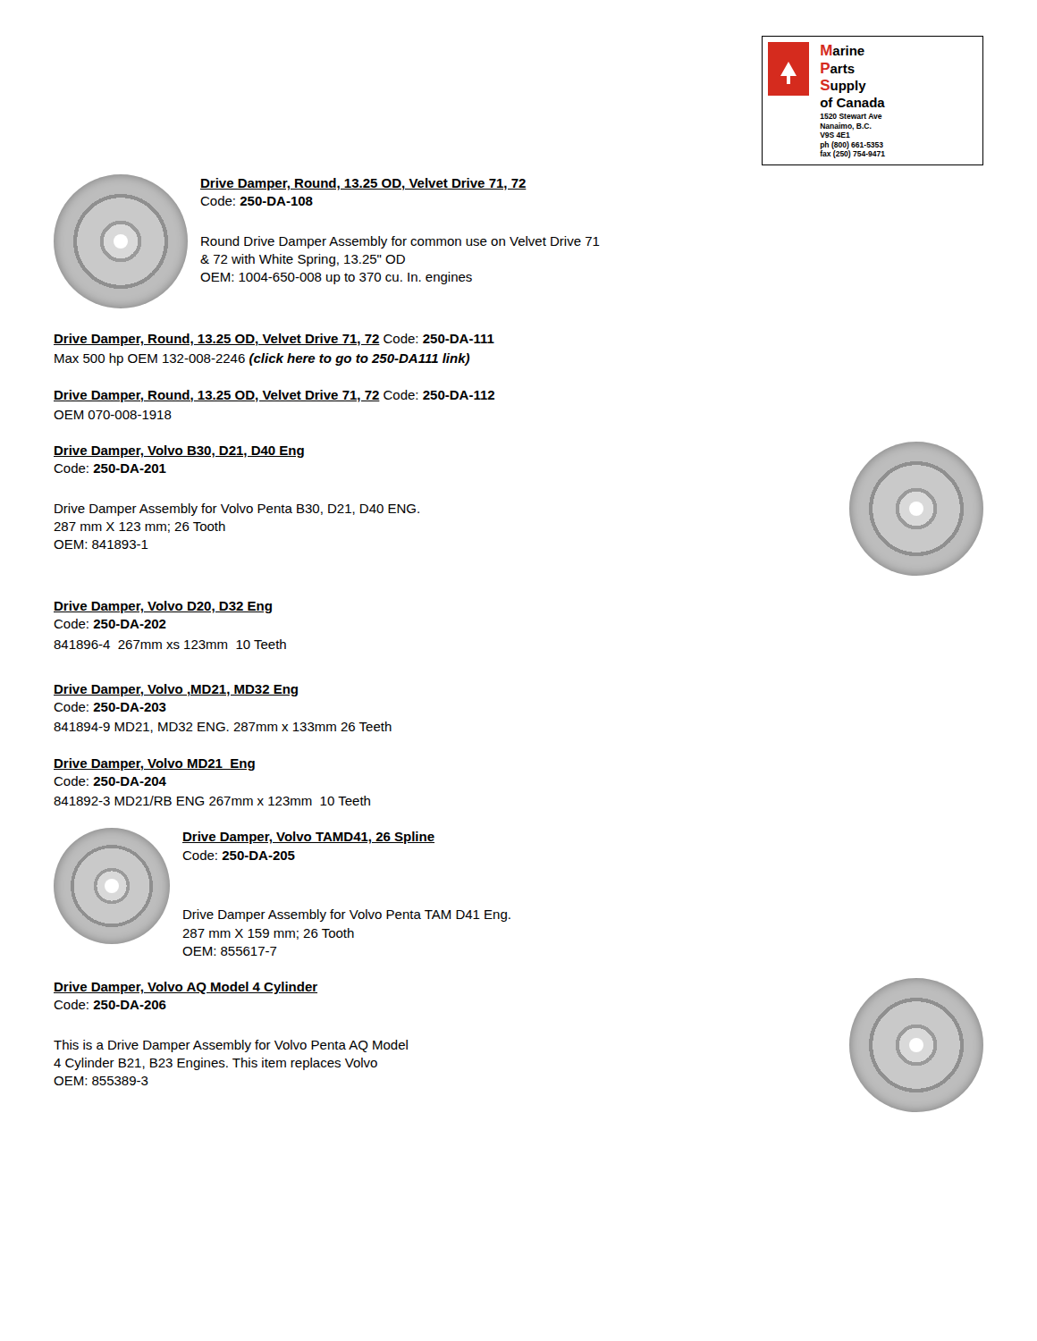Marine
Parts
Supply
of Canada
1520 Stewart Ave
Nanaimo, B.C.
V9S 4E1
ph (800) 661-5353
fax (250) 754-9471
Drive Damper, Round, 13.25 OD, Velvet Drive 71, 72
Code: 250-DA-108
Round Drive Damper Assembly for common use on Velvet Drive 71
& 72 with White Spring, 13.25" OD
OEM: 1004-650-008 up to 370 cu. In. engines
Drive Damper, Round, 13.25 OD, Velvet Drive 71, 72 Code: 250-DA-111
Max 500 hp OEM 132-008-2246 (click here to go to 250-DA111 link)
Drive Damper, Round, 13.25 OD, Velvet Drive 71, 72 Code: 250-DA-112
OEM 070-008-1918
Drive Damper, Volvo B30, D21, D40 Eng
Code: 250-DA-201
Drive Damper Assembly for Volvo Penta B30, D21, D40 ENG.
287 mm X 123 mm; 26 Tooth
OEM: 841893-1
Drive Damper, Volvo D20, D32 Eng
Code: 250-DA-202
841896-4 267mm xs 123mm 10 Teeth
Drive Damper, Volvo ,MD21, MD32 Eng
Code: 250-DA-203
841894-9 MD21, MD32 ENG. 287mm x 133mm 26 Teeth
Drive Damper, Volvo MD21 Eng
Code: 250-DA-204
841892-3 MD21/RB ENG 267mm x 123mm 10 Teeth
Drive Damper, Volvo TAMD41, 26 Spline
Code: 250-DA-205
Drive Damper Assembly for Volvo Penta TAM D41 Eng.
287 mm X 159 mm; 26 Tooth
OEM: 855617-7
Drive Damper, Volvo AQ Model 4 Cylinder
Code: 250-DA-206
This is a Drive Damper Assembly for Volvo Penta AQ Model
4 Cylinder B21, B23 Engines. This item replaces Volvo
OEM: 855389-3